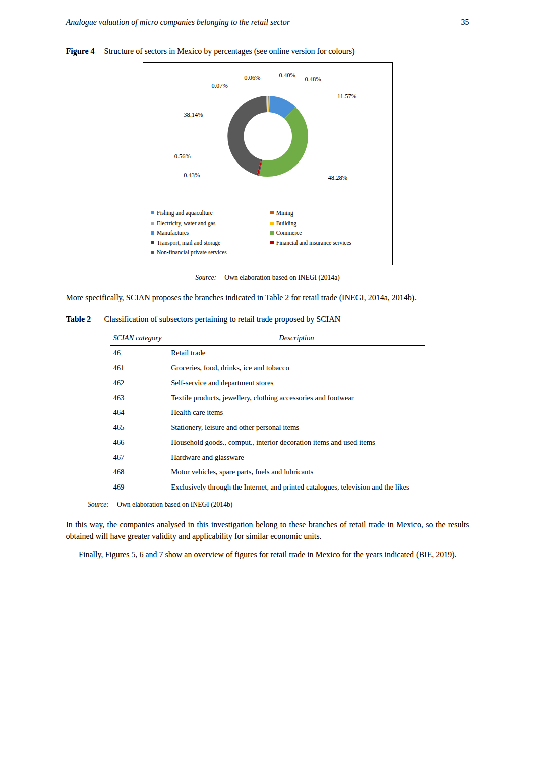Analogue valuation of micro companies belonging to the retail sector 35
Figure 4 Structure of sectors in Mexico by percentages (see online version for colours)
0.06% 0.40% 0.48% 0.07% 11.57% 38.14% 0.56% 0.43% 48.28%
Fishing and aquaculture
Mining
Electricity, water and gas
Building
Manufactures
Commerce
Transport, mail and storage
Financial and insurance services
Non-financial private services
Source: Own elaboration based on INEGI (2014a)
More specifically, SCIAN proposes the branches indicated in Table 2 for retail trade (INEGI, 2014a, 2014b).
Table 2 Classification of subsectors pertaining to retail trade proposed by SCIAN
| SCIAN category | Description |
| --- | --- |
| 46 | Retail trade |
| 461 | Groceries, food, drinks, ice and tobacco |
| 462 | Self-service and department stores |
| 463 | Textile products, jewellery, clothing accessories and footwear |
| 464 | Health care items |
| 465 | Stationery, leisure and other personal items |
| 466 | Household goods., comput., interior decoration items and used items |
| 467 | Hardware and glassware |
| 468 | Motor vehicles, spare parts, fuels and lubricants |
| 469 | Exclusively through the Internet, and printed catalogues, television and the likes |
Source: Own elaboration based on INEGI (2014b)
In this way, the companies analysed in this investigation belong to these branches of retail trade in Mexico, so the results obtained will have greater validity and applicability for similar economic units.
Finally, Figures 5, 6 and 7 show an overview of figures for retail trade in Mexico for the years indicated (BIE, 2019).